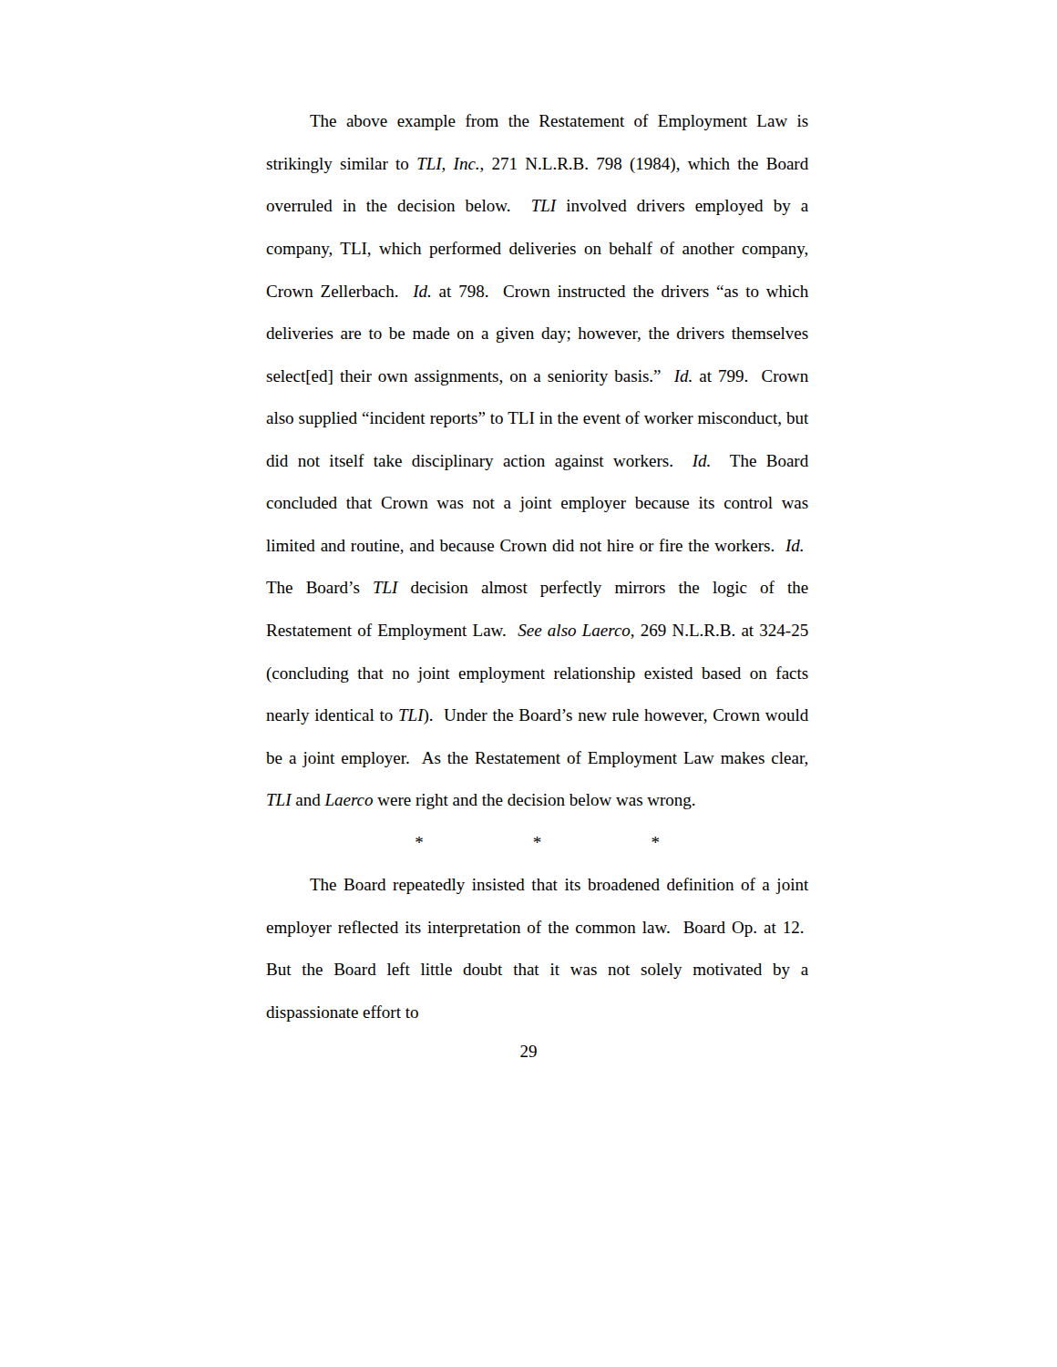The above example from the Restatement of Employment Law is strikingly similar to TLI, Inc., 271 N.L.R.B. 798 (1984), which the Board overruled in the decision below. TLI involved drivers employed by a company, TLI, which performed deliveries on behalf of another company, Crown Zellerbach. Id. at 798. Crown instructed the drivers “as to which deliveries are to be made on a given day; however, the drivers themselves select[ed] their own assignments, on a seniority basis.” Id. at 799. Crown also supplied “incident reports” to TLI in the event of worker misconduct, but did not itself take disciplinary action against workers. Id. The Board concluded that Crown was not a joint employer because its control was limited and routine, and because Crown did not hire or fire the workers. Id. The Board’s TLI decision almost perfectly mirrors the logic of the Restatement of Employment Law. See also Laerco, 269 N.L.R.B. at 324-25 (concluding that no joint employment relationship existed based on facts nearly identical to TLI). Under the Board’s new rule however, Crown would be a joint employer. As the Restatement of Employment Law makes clear, TLI and Laerco were right and the decision below was wrong.
***
The Board repeatedly insisted that its broadened definition of a joint employer reflected its interpretation of the common law. Board Op. at 12. But the Board left little doubt that it was not solely motivated by a dispassionate effort to
29